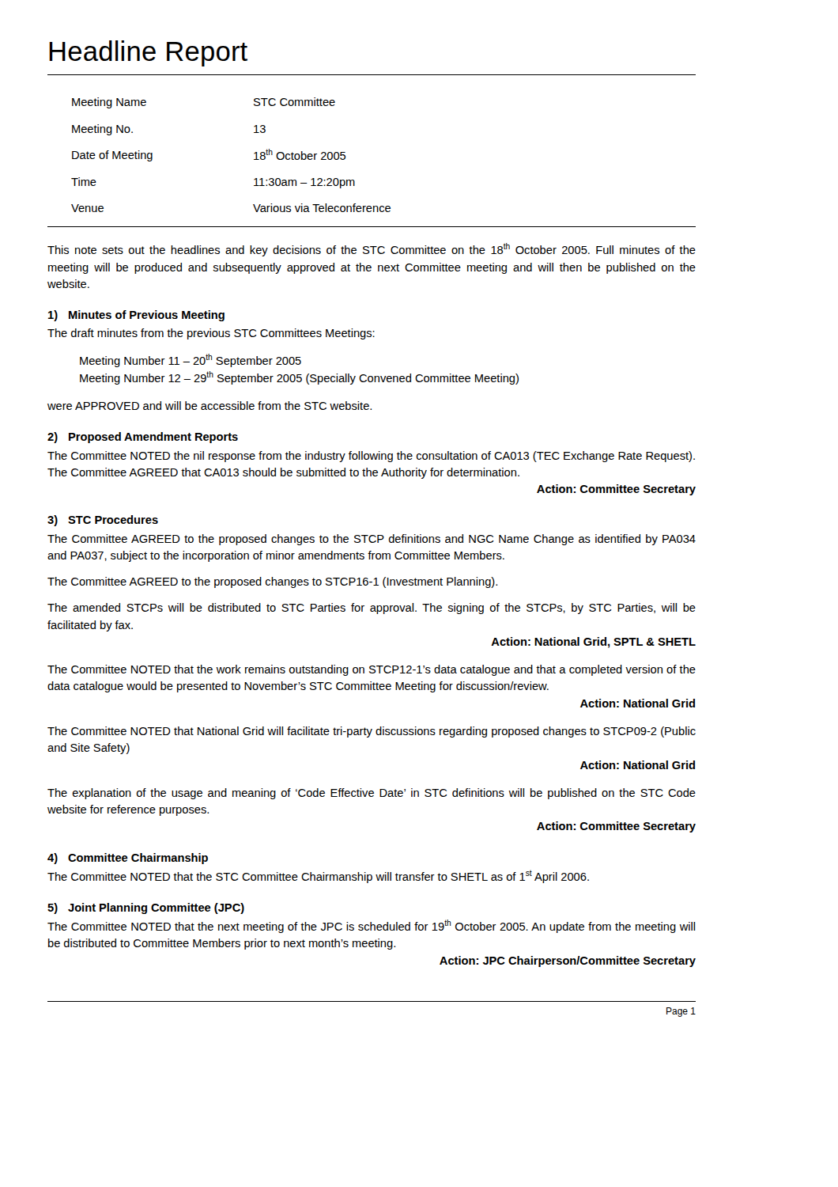Headline Report
| Meeting Name | STC Committee |
| Meeting No. | 13 |
| Date of Meeting | 18 th October 2005 |
| Time | 11:30am – 12:20pm |
| Venue | Various via Teleconference |
This note sets out the headlines and key decisions of the STC Committee on the 18th October 2005. Full minutes of the meeting will be produced and subsequently approved at the next Committee meeting and will then be published on the website.
1) Minutes of Previous Meeting
The draft minutes from the previous STC Committees Meetings:
Meeting Number 11 – 20th September 2005
Meeting Number 12 – 29th September 2005 (Specially Convened Committee Meeting)
were APPROVED and will be accessible from the STC website.
2) Proposed Amendment Reports
The Committee NOTED the nil response from the industry following the consultation of CA013 (TEC Exchange Rate Request). The Committee AGREED that CA013 should be submitted to the Authority for determination.
Action: Committee Secretary
3) STC Procedures
The Committee AGREED to the proposed changes to the STCP definitions and NGC Name Change as identified by PA034 and PA037, subject to the incorporation of minor amendments from Committee Members.
The Committee AGREED to the proposed changes to STCP16-1 (Investment Planning).
The amended STCPs will be distributed to STC Parties for approval. The signing of the STCPs, by STC Parties, will be facilitated by fax.
Action: National Grid, SPTL & SHETL
The Committee NOTED that the work remains outstanding on STCP12-1’s data catalogue and that a completed version of the data catalogue would be presented to November’s STC Committee Meeting for discussion/review.
Action: National Grid
The Committee NOTED that National Grid will facilitate tri-party discussions regarding proposed changes to STCP09-2 (Public and Site Safety)
Action: National Grid
The explanation of the usage and meaning of ‘Code Effective Date’ in STC definitions will be published on the STC Code website for reference purposes.
Action: Committee Secretary
4) Committee Chairmanship
The Committee NOTED that the STC Committee Chairmanship will transfer to SHETL as of 1st April 2006.
5) Joint Planning Committee (JPC)
The Committee NOTED that the next meeting of the JPC is scheduled for 19th October 2005. An update from the meeting will be distributed to Committee Members prior to next month’s meeting.
Action: JPC Chairperson/Committee Secretary
Page 1